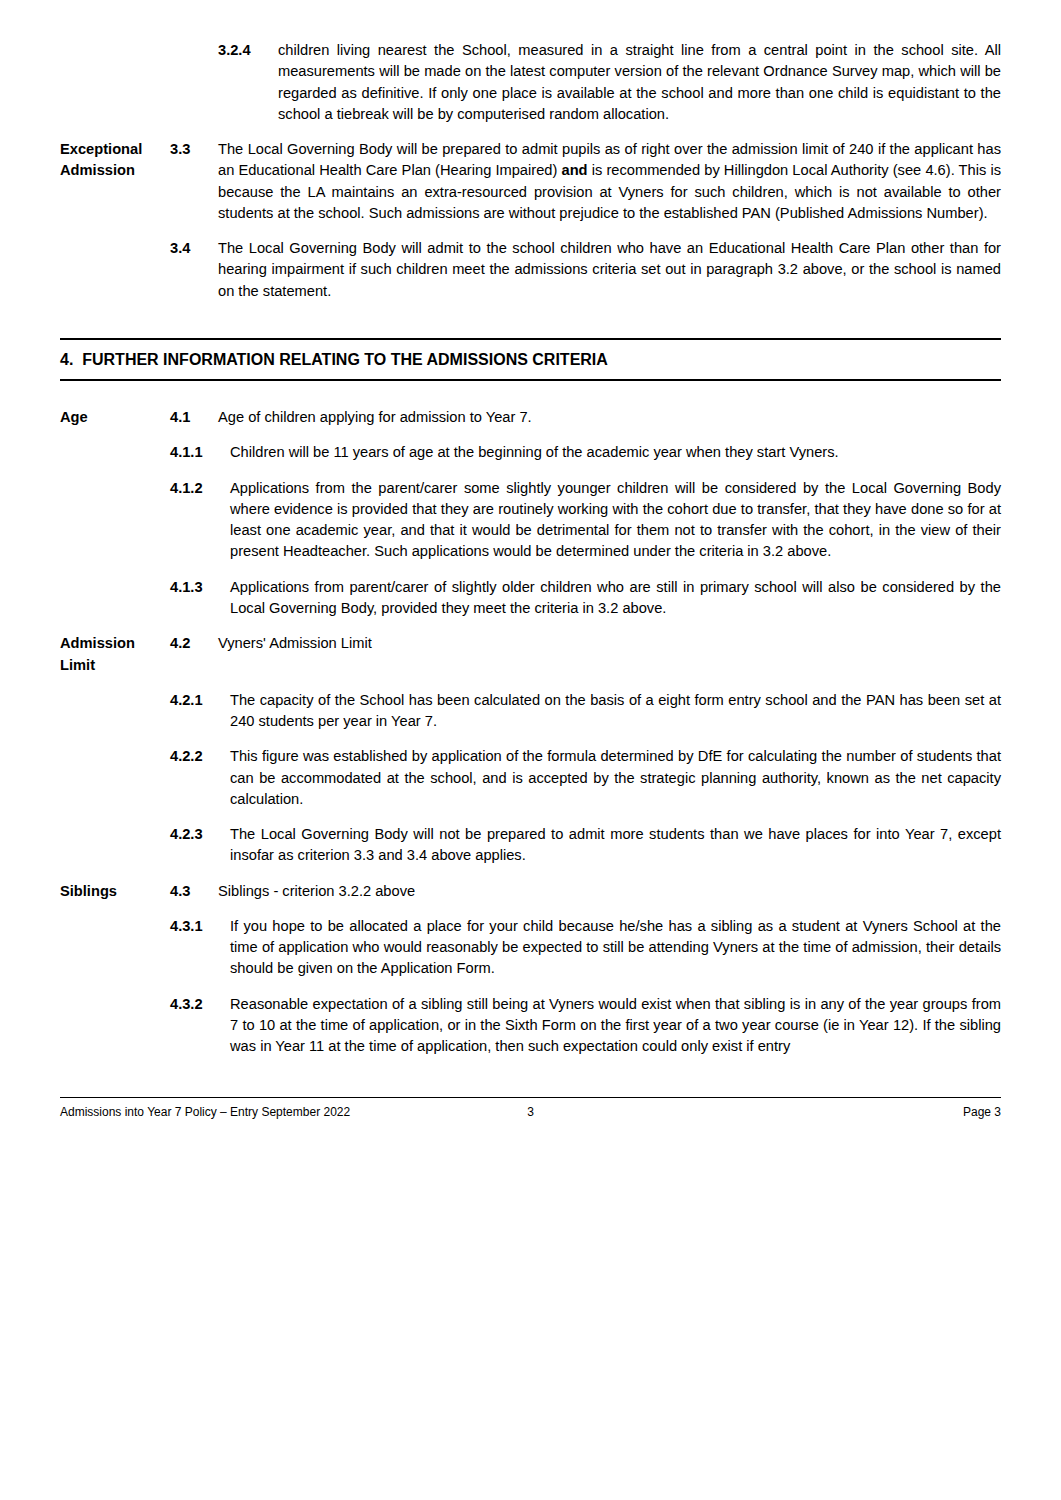3.2.4
children living nearest the School, measured in a straight line from a central point in the school site. All measurements will be made on the latest computer version of the relevant Ordnance Survey map, which will be regarded as definitive. If only one place is available at the school and more than one child is equidistant to the school a tiebreak will be by computerised random allocation.
Exceptional
Admission
3.3
The Local Governing Body will be prepared to admit pupils as of right over the admission limit of 240 if the applicant has an Educational Health Care Plan (Hearing Impaired) and is recommended by Hillingdon Local Authority (see 4.6). This is because the LA maintains an extra-resourced provision at Vyners for such children, which is not available to other students at the school. Such admissions are without prejudice to the established PAN (Published Admissions Number).
3.4
The Local Governing Body will admit to the school children who have an Educational Health Care Plan other than for hearing impairment if such children meet the admissions criteria set out in paragraph 3.2 above, or the school is named on the statement.
4. FURTHER INFORMATION RELATING TO THE ADMISSIONS CRITERIA
Age
4.1
Age of children applying for admission to Year 7.
4.1.1
Children will be 11 years of age at the beginning of the academic year when they start Vyners.
4.1.2
Applications from the parent/carer some slightly younger children will be considered by the Local Governing Body where evidence is provided that they are routinely working with the cohort due to transfer, that they have done so for at least one academic year, and that it would be detrimental for them not to transfer with the cohort, in the view of their present Headteacher. Such applications would be determined under the criteria in 3.2 above.
4.1.3
Applications from parent/carer of slightly older children who are still in primary school will also be considered by the Local Governing Body, provided they meet the criteria in 3.2 above.
Admission
Limit
4.2
Vyners' Admission Limit
4.2.1
The capacity of the School has been calculated on the basis of a eight form entry school and the PAN has been set at 240 students per year in Year 7.
4.2.2
This figure was established by application of the formula determined by DfE for calculating the number of students that can be accommodated at the school, and is accepted by the strategic planning authority, known as the net capacity calculation.
4.2.3
The Local Governing Body will not be prepared to admit more students than we have places for into Year 7, except insofar as criterion 3.3 and 3.4 above applies.
Siblings
4.3
Siblings - criterion 3.2.2 above
4.3.1
If you hope to be allocated a place for your child because he/she has a sibling as a student at Vyners School at the time of application who would reasonably be expected to still be attending Vyners at the time of admission, their details should be given on the Application Form.
4.3.2
Reasonable expectation of a sibling still being at Vyners would exist when that sibling is in any of the year groups from 7 to 10 at the time of application, or in the Sixth Form on the first year of a two year course (ie in Year 12). If the sibling was in Year 11 at the time of application, then such expectation could only exist if entry
Admissions into Year 7 Policy – Entry September 2022
3
Page 3